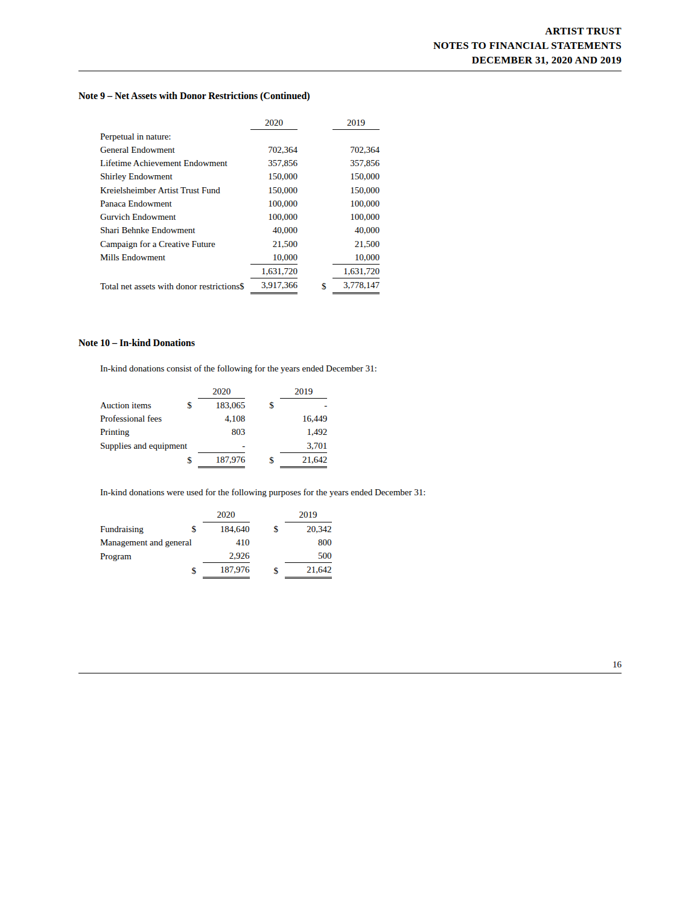ARTIST TRUST
NOTES TO FINANCIAL STATEMENTS
DECEMBER 31, 2020 AND 2019
Note 9 – Net Assets with Donor Restrictions (Continued)
| | | 2020 | | | 2019 |
| Perpetual in nature: | | | | | |
| General Endowment | | 702,364 | | | 702,364 |
| Lifetime Achievement Endowment | | 357,856 | | | 357,856 |
| Shirley Endowment | | 150,000 | | | 150,000 |
| Kreielsheimber Artist Trust Fund | | 150,000 | | | 150,000 |
| Panaca Endowment | | 100,000 | | | 100,000 |
| Gurvich Endowment | | 100,000 | | | 100,000 |
| Shari Behnke Endowment | | 40,000 | | | 40,000 |
| Campaign for a Creative Future | | 21,500 | | | 21,500 |
| Mills Endowment | | 10,000 | | | 10,000 |
| | | 1,631,720 | | | 1,631,720 |
| Total net assets with donor restrictions | $ | 3,917,366 | | $ | 3,778,147 |
Note 10 – In-kind Donations
In-kind donations consist of the following for the years ended December 31:
| | | 2020 | | | 2019 |
| Auction items | $ | 183,065 | | $ | - |
| Professional fees | | 4,108 | | | 16,449 |
| Printing | | 803 | | | 1,492 |
| Supplies and equipment | | - | | | 3,701 |
| | $ | 187,976 | | $ | 21,642 |
In-kind donations were used for the following purposes for the years ended December 31:
| | | 2020 | | | 2019 |
| Fundraising | $ | 184,640 | | $ | 20,342 |
| Management and general | | 410 | | | 800 |
| Program | | 2,926 | | | 500 |
| | $ | 187,976 | | $ | 21,642 |
16